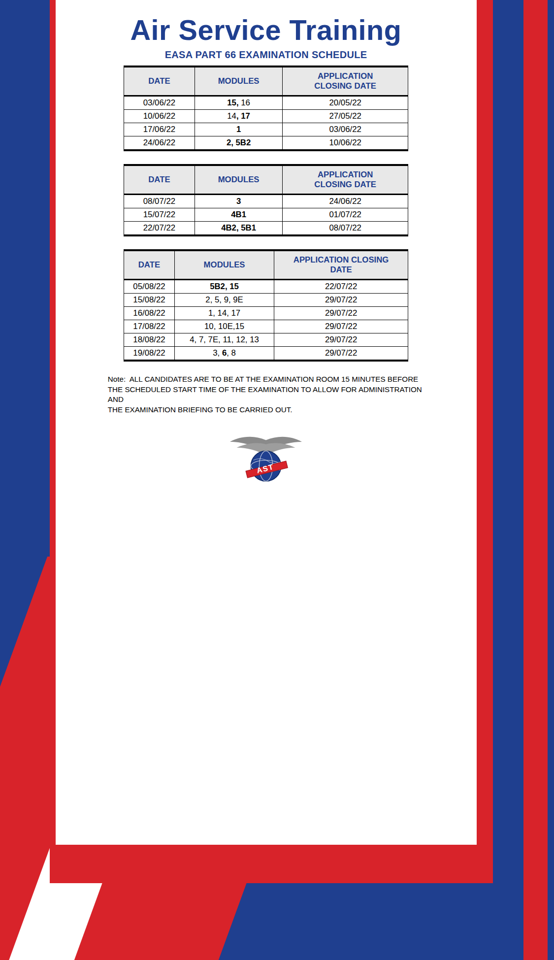Air Service Training
EASA PART 66 EXAMINATION SCHEDULE
| DATE | MODULES | APPLICATION CLOSING DATE |
| --- | --- | --- |
| 03/06/22 | 15, 16 | 20/05/22 |
| 10/06/22 | 14 , 17 | 27/05/22 |
| 17/06/22 | 1 | 03/06/22 |
| 24/06/22 | 2, 5B2 | 10/06/22 |
| DATE | MODULES | APPLICATION CLOSING DATE |
| --- | --- | --- |
| 08/07/22 | 3 | 24/06/22 |
| 15/07/22 | 4B1 | 01/07/22 |
| 22/07/22 | 4B2, 5B1 | 08/07/22 |
| DATE | MODULES | APPLICATION CLOSING DATE |
| --- | --- | --- |
| 05/08/22 | 5B2, 15 | 22/07/22 |
| 15/08/22 | 2, 5, 9, 9E | 29/07/22 |
| 16/08/22 | 1, 14, 17 | 29/07/22 |
| 17/08/22 | 10, 10E,15 | 29/07/22 |
| 18/08/22 | 4, 7, 7E, 11, 12, 13 | 29/07/22 |
| 19/08/22 | 3, 6 , 8 | 29/07/22 |
Note: ALL CANDIDATES ARE TO BE AT THE EXAMINATION ROOM 15 MINUTES BEFORE THE SCHEDULED START TIME OF THE EXAMINATION TO ALLOW FOR ADMINISTRATION AND
THE EXAMINATION BRIEFING TO BE CARRIED OUT.
AST logo AST